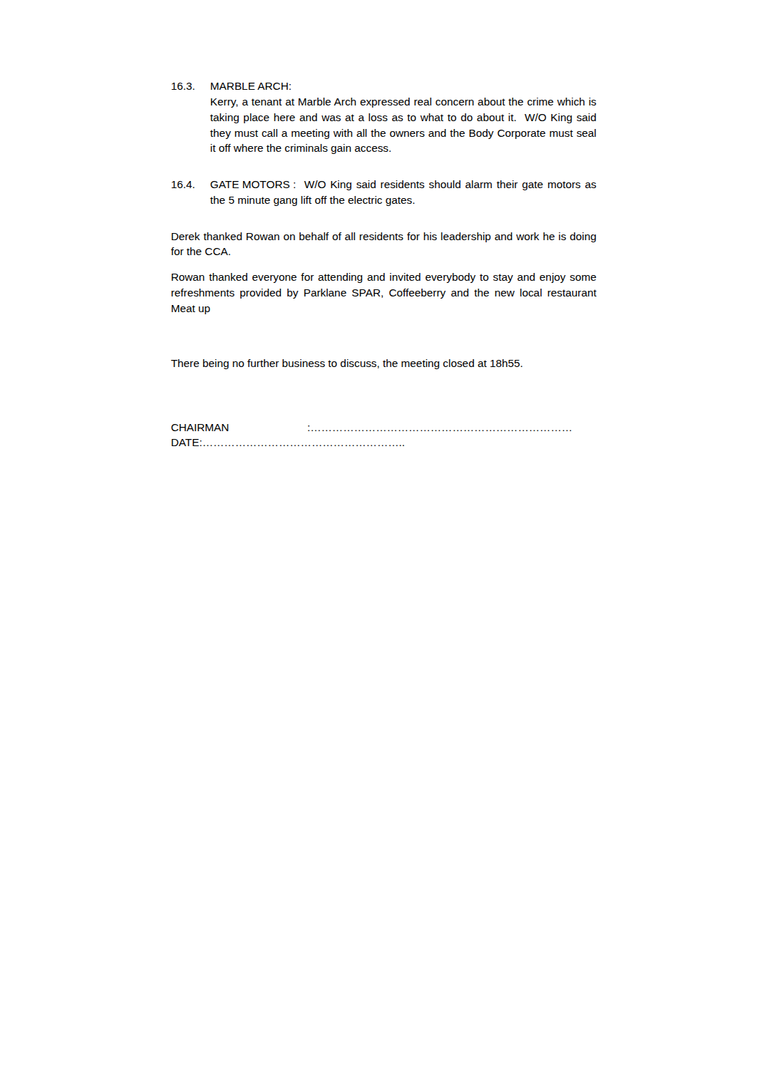16.3.
MARBLE ARCH:
Kerry, a tenant at Marble Arch expressed real concern about the crime which is taking place here and was at a loss as to what to do about it. W/O King said they must call a meeting with all the owners and the Body Corporate must seal it off where the criminals gain access.
16.4.
GATE MOTORS : W/O King said residents should alarm their gate motors as the 5 minute gang lift off the electric gates.
Derek thanked Rowan on behalf of all residents for his leadership and work he is doing for the CCA.
Rowan thanked everyone for attending and invited everybody to stay and enjoy some refreshments provided by Parklane SPAR, Coffeeberry and the new local restaurant Meat up
There being no further business to discuss, the meeting closed at 18h55.
CHAIRMAN :……………………………………………………………… DATE:………………………………………………..